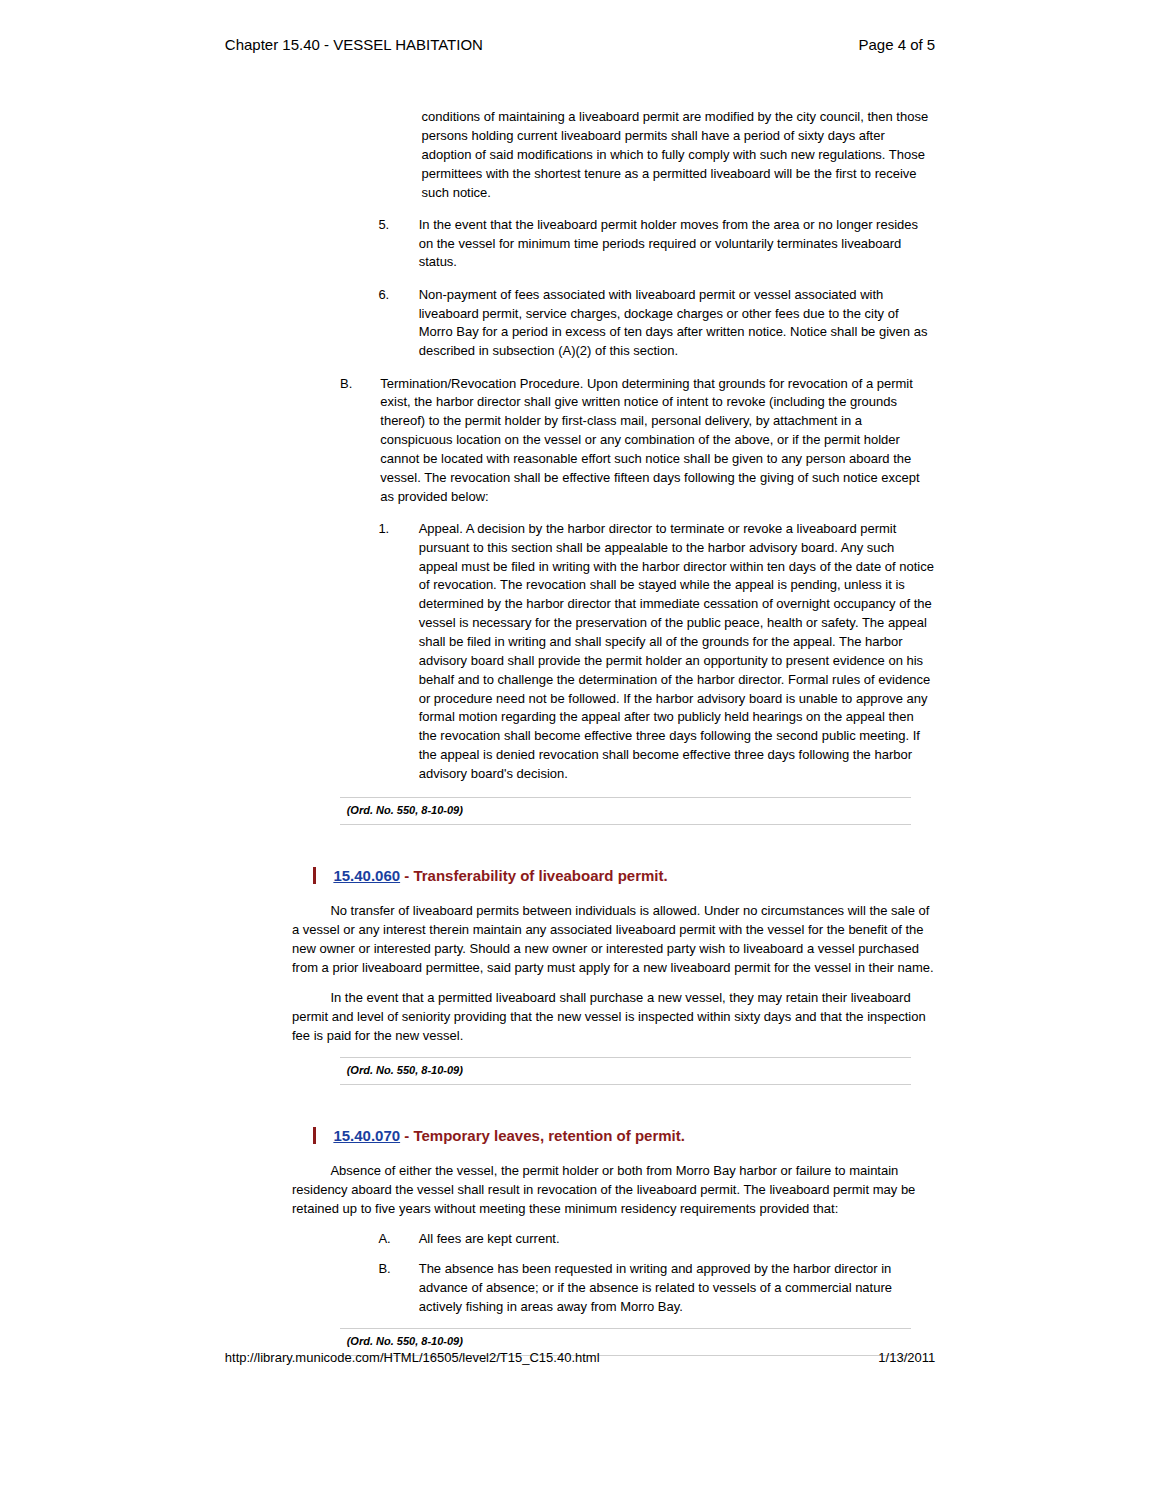Chapter 15.40 - VESSEL HABITATION
Page 4 of 5
conditions of maintaining a liveaboard permit are modified by the city council, then those persons holding current liveaboard permits shall have a period of sixty days after adoption of said modifications in which to fully comply with such new regulations. Those permittees with the shortest tenure as a permitted liveaboard will be the first to receive such notice.
5.
In the event that the liveaboard permit holder moves from the area or no longer resides on the vessel for minimum time periods required or voluntarily terminates liveaboard status.
6.
Non-payment of fees associated with liveaboard permit or vessel associated with liveaboard permit, service charges, dockage charges or other fees due to the city of Morro Bay for a period in excess of ten days after written notice. Notice shall be given as described in subsection (A)(2) of this section.
B.
Termination/Revocation Procedure. Upon determining that grounds for revocation of a permit exist, the harbor director shall give written notice of intent to revoke (including the grounds thereof) to the permit holder by first-class mail, personal delivery, by attachment in a conspicuous location on the vessel or any combination of the above, or if the permit holder cannot be located with reasonable effort such notice shall be given to any person aboard the vessel. The revocation shall be effective fifteen days following the giving of such notice except as provided below:
1.
Appeal. A decision by the harbor director to terminate or revoke a liveaboard permit pursuant to this section shall be appealable to the harbor advisory board. Any such appeal must be filed in writing with the harbor director within ten days of the date of notice of revocation. The revocation shall be stayed while the appeal is pending, unless it is determined by the harbor director that immediate cessation of overnight occupancy of the vessel is necessary for the preservation of the public peace, health or safety. The appeal shall be filed in writing and shall specify all of the grounds for the appeal. The harbor advisory board shall provide the permit holder an opportunity to present evidence on his behalf and to challenge the determination of the harbor director. Formal rules of evidence or procedure need not be followed. If the harbor advisory board is unable to approve any formal motion regarding the appeal after two publicly held hearings on the appeal then the revocation shall become effective three days following the second public meeting. If the appeal is denied revocation shall become effective three days following the harbor advisory board's decision.
(Ord. No. 550, 8-10-09)
15.40.060 - Transferability of liveaboard permit.
No transfer of liveaboard permits between individuals is allowed. Under no circumstances will the sale of a vessel or any interest therein maintain any associated liveaboard permit with the vessel for the benefit of the new owner or interested party. Should a new owner or interested party wish to liveaboard a vessel purchased from a prior liveaboard permittee, said party must apply for a new liveaboard permit for the vessel in their name.
In the event that a permitted liveaboard shall purchase a new vessel, they may retain their liveaboard permit and level of seniority providing that the new vessel is inspected within sixty days and that the inspection fee is paid for the new vessel.
(Ord. No. 550, 8-10-09)
15.40.070 - Temporary leaves, retention of permit.
Absence of either the vessel, the permit holder or both from Morro Bay harbor or failure to maintain residency aboard the vessel shall result in revocation of the liveaboard permit. The liveaboard permit may be retained up to five years without meeting these minimum residency requirements provided that:
A.
All fees are kept current.
B.
The absence has been requested in writing and approved by the harbor director in advance of absence; or if the absence is related to vessels of a commercial nature actively fishing in areas away from Morro Bay.
(Ord. No. 550, 8-10-09)
http://library.municode.com/HTML/16505/level2/T15_C15.40.html
1/13/2011